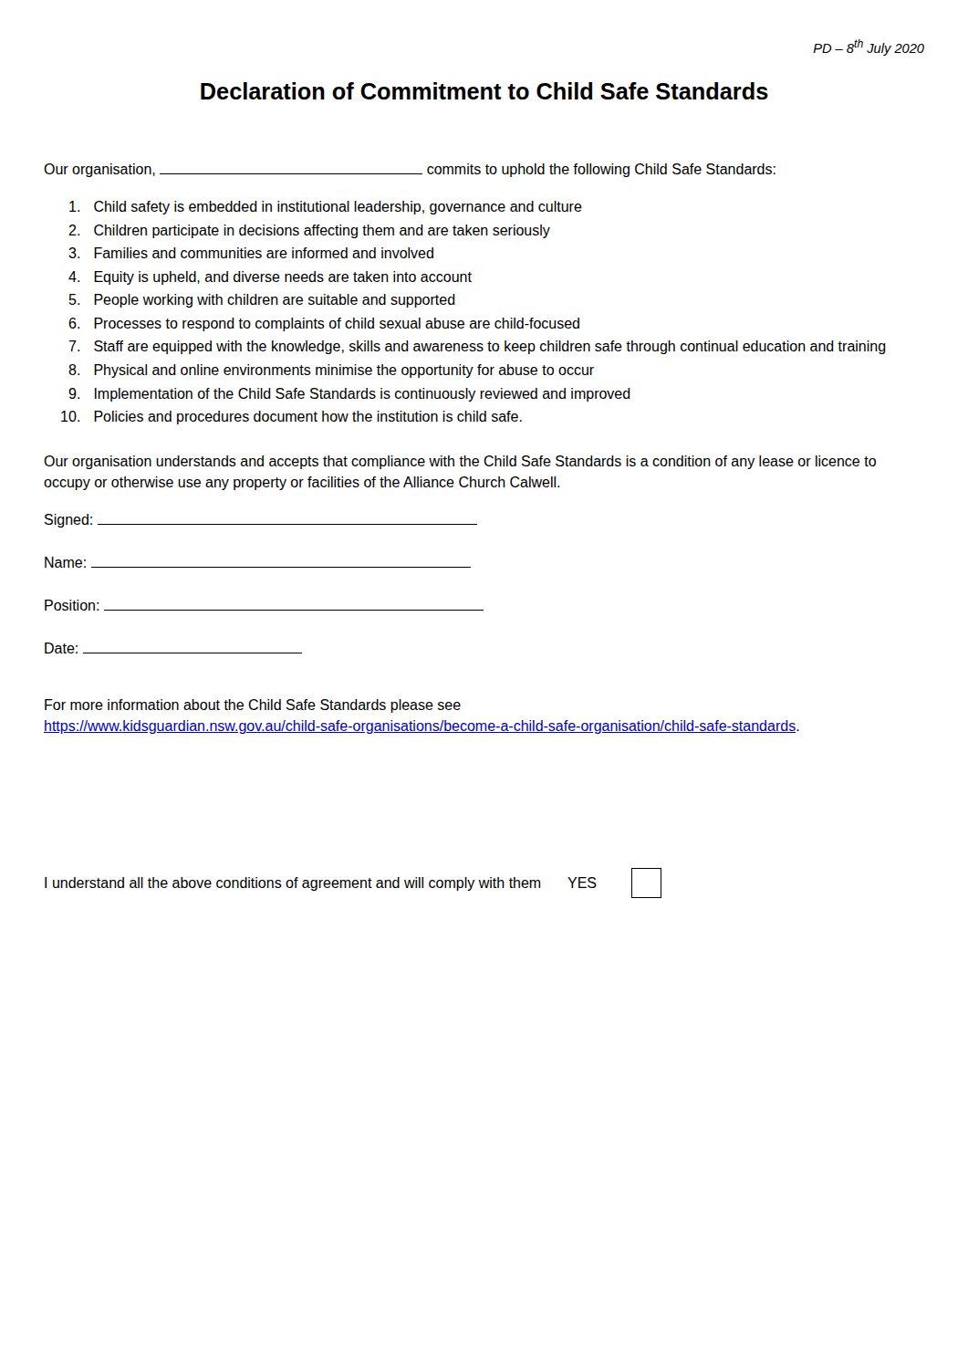PD – 8th July 2020
Declaration of Commitment to Child Safe Standards
Our organisation, commits to uphold the following Child Safe Standards:
Child safety is embedded in institutional leadership, governance and culture
Children participate in decisions affecting them and are taken seriously
Families and communities are informed and involved
Equity is upheld, and diverse needs are taken into account
People working with children are suitable and supported
Processes to respond to complaints of child sexual abuse are child-focused
Staff are equipped with the knowledge, skills and awareness to keep children safe through continual education and training
Physical and online environments minimise the opportunity for abuse to occur
Implementation of the Child Safe Standards is continuously reviewed and improved
Policies and procedures document how the institution is child safe.
Our organisation understands and accepts that compliance with the Child Safe Standards is a condition of any lease or licence to occupy or otherwise use any property or facilities of the Alliance Church Calwell.
Signed:
Name:
Position:
Date:
For more information about the Child Safe Standards please see
https://www.kidsguardian.nsw.gov.au/child-safe-organisations/become-a-child-safe-organisation/child-safe-standards.
I understand all the above conditions of agreement and will comply with them YES